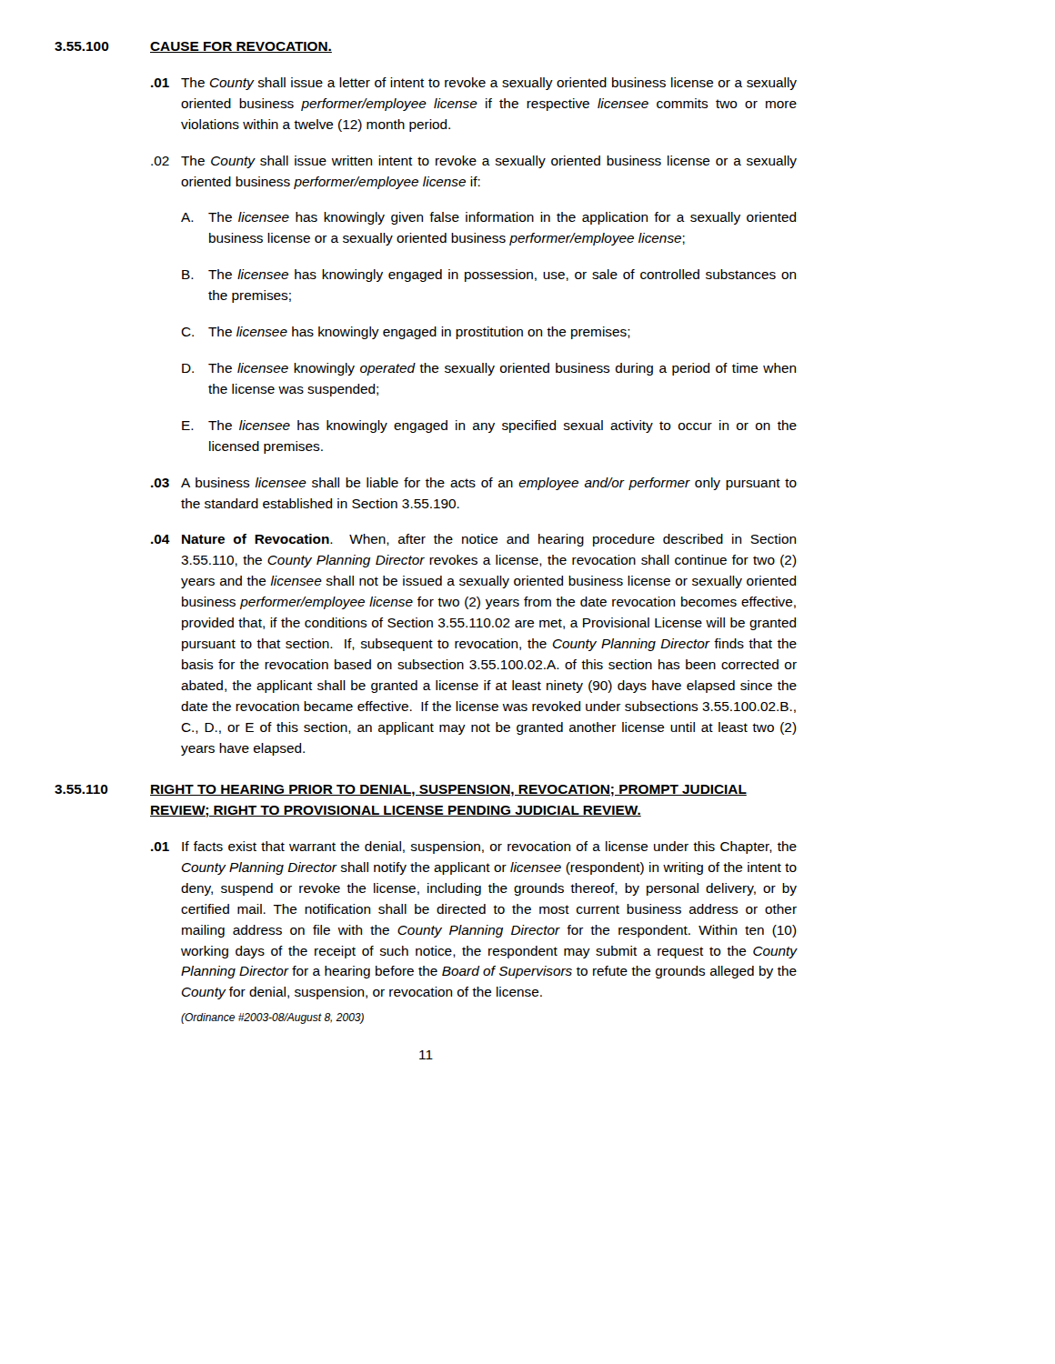3.55.100
CAUSE FOR REVOCATION.
.01
The County shall issue a letter of intent to revoke a sexually oriented business license or a sexually oriented business performer/employee license if the respective licensee commits two or more violations within a twelve (12) month period.
.02
The County shall issue written intent to revoke a sexually oriented business license or a sexually oriented business performer/employee license if:
A.
The licensee has knowingly given false information in the application for a sexually oriented business license or a sexually oriented business performer/employee license;
B.
The licensee has knowingly engaged in possession, use, or sale of controlled substances on the premises;
C.
The licensee has knowingly engaged in prostitution on the premises;
D.
The licensee knowingly operated the sexually oriented business during a period of time when the license was suspended;
E.
The licensee has knowingly engaged in any specified sexual activity to occur in or on the licensed premises.
.03
A business licensee shall be liable for the acts of an employee and/or performer only pursuant to the standard established in Section 3.55.190.
.04
Nature of Revocation. When, after the notice and hearing procedure described in Section 3.55.110, the County Planning Director revokes a license, the revocation shall continue for two (2) years and the licensee shall not be issued a sexually oriented business license or sexually oriented business performer/employee license for two (2) years from the date revocation becomes effective, provided that, if the conditions of Section 3.55.110.02 are met, a Provisional License will be granted pursuant to that section. If, subsequent to revocation, the County Planning Director finds that the basis for the revocation based on subsection 3.55.100.02.A. of this section has been corrected or abated, the applicant shall be granted a license if at least ninety (90) days have elapsed since the date the revocation became effective. If the license was revoked under subsections 3.55.100.02.B., C., D., or E of this section, an applicant may not be granted another license until at least two (2) years have elapsed.
3.55.110
RIGHT TO HEARING PRIOR TO DENIAL, SUSPENSION, REVOCATION; PROMPT JUDICIAL REVIEW; RIGHT TO PROVISIONAL LICENSE PENDING JUDICIAL REVIEW.
.01
If facts exist that warrant the denial, suspension, or revocation of a license under this Chapter, the County Planning Director shall notify the applicant or licensee (respondent) in writing of the intent to deny, suspend or revoke the license, including the grounds thereof, by personal delivery, or by certified mail. The notification shall be directed to the most current business address or other mailing address on file with the County Planning Director for the respondent. Within ten (10) working days of the receipt of such notice, the respondent may submit a request to the County Planning Director for a hearing before the Board of Supervisors to refute the grounds alleged by the County for denial, suspension, or revocation of the license.
(Ordinance #2003-08/August 8, 2003)
11